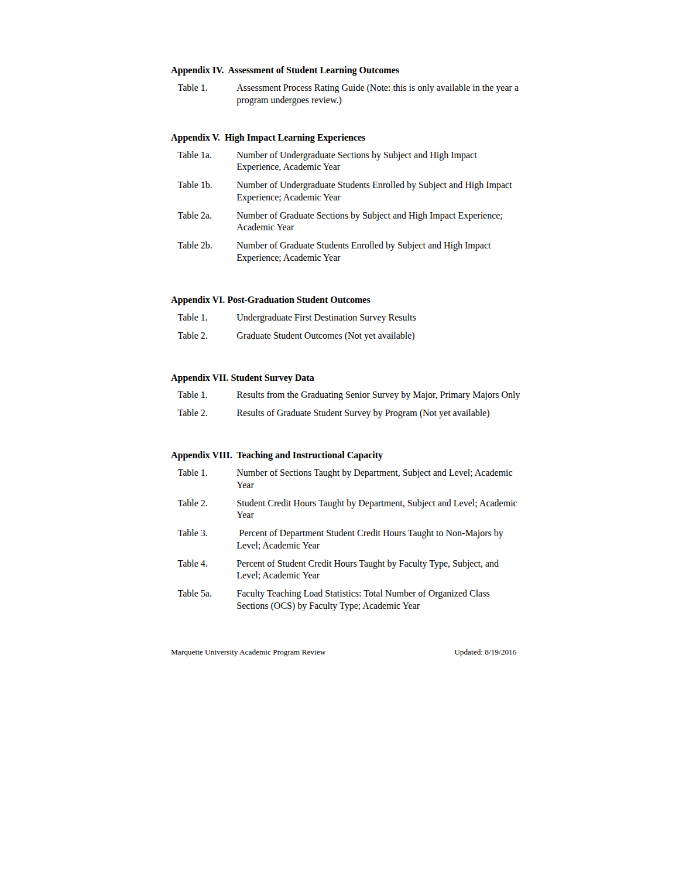Appendix IV. Assessment of Student Learning Outcomes
| Table 1. | Assessment Process Rating Guide (Note: this is only available in the year a program undergoes review.) |
Appendix V. High Impact Learning Experiences
| Table 1a. | Number of Undergraduate Sections by Subject and High Impact Experience, Academic Year |
| Table 1b. | Number of Undergraduate Students Enrolled by Subject and High Impact Experience; Academic Year |
| Table 2a. | Number of Graduate Sections by Subject and High Impact Experience; Academic Year |
| Table 2b. | Number of Graduate Students Enrolled by Subject and High Impact Experience; Academic Year |
Appendix VI. Post-Graduation Student Outcomes
| Table 1. | Undergraduate First Destination Survey Results |
| Table 2. | Graduate Student Outcomes (Not yet available) |
Appendix VII. Student Survey Data
| Table 1. | Results from the Graduating Senior Survey by Major, Primary Majors Only |
| Table 2. | Results of Graduate Student Survey by Program (Not yet available) |
Appendix VIII. Teaching and Instructional Capacity
| Table 1. | Number of Sections Taught by Department, Subject and Level; Academic Year |
| Table 2. | Student Credit Hours Taught by Department, Subject and Level; Academic Year |
| Table 3. | Percent of Department Student Credit Hours Taught to Non-Majors by Level; Academic Year |
| Table 4. | Percent of Student Credit Hours Taught by Faculty Type, Subject, and Level; Academic Year |
| Table 5a. | Faculty Teaching Load Statistics: Total Number of Organized Class Sections (OCS) by Faculty Type; Academic Year |
Marquette University Academic Program Review Updated: 8/19/2016